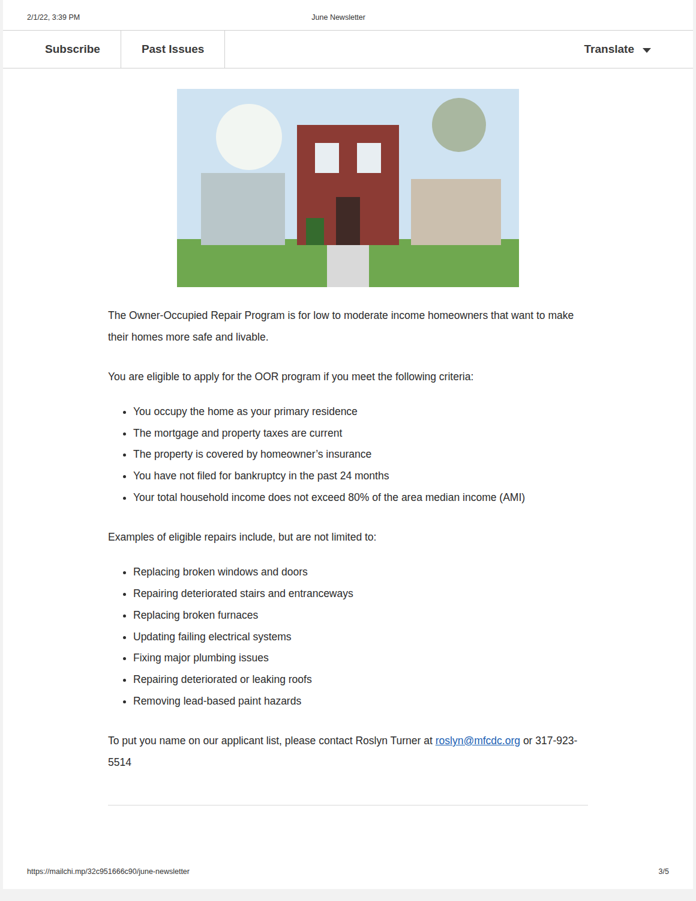2/1/22, 3:39 PM
June Newsletter
Subscribe
Past Issues
Translate
The Owner-Occupied Repair Program is for low to moderate income homeowners that want to make their homes more safe and livable.
You are eligible to apply for the OOR program if you meet the following criteria:
You occupy the home as your primary residence
The mortgage and property taxes are current
The property is covered by homeowner’s insurance
You have not filed for bankruptcy in the past 24 months
Your total household income does not exceed 80% of the area median income (AMI)
Examples of eligible repairs include, but are not limited to:
Replacing broken windows and doors
Repairing deteriorated stairs and entranceways
Replacing broken furnaces
Updating failing electrical systems
Fixing major plumbing issues
Repairing deteriorated or leaking roofs
Removing lead-based paint hazards
To put you name on our applicant list, please contact Roslyn Turner at roslyn@mfcdc.org or 317-923-5514
https://mailchi.mp/32c951666c90/june-newsletter
3/5